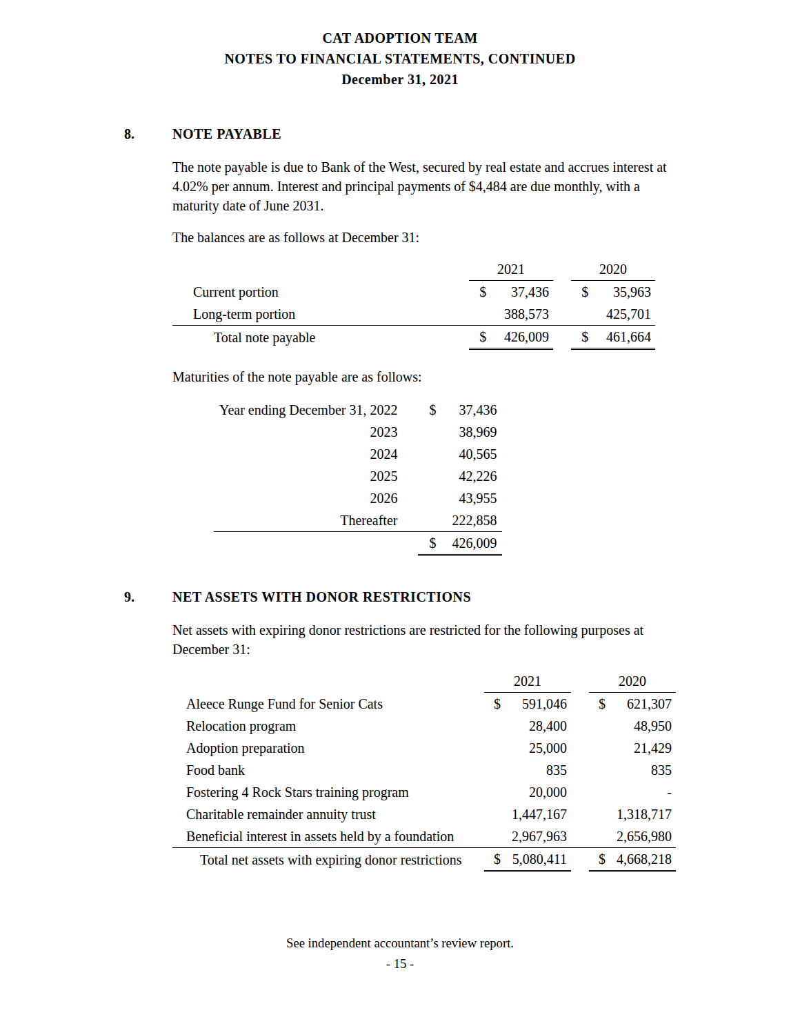CAT ADOPTION TEAM
NOTES TO FINANCIAL STATEMENTS, CONTINUED
December 31, 2021
8.
NOTE PAYABLE
The note payable is due to Bank of the West, secured by real estate and accrues interest at 4.02% per annum. Interest and principal payments of $4,484 are due monthly, with a maturity date of June 2031.
The balances are as follows at December 31:
| | 2021 | | 2020 |
| --- | --- | --- | --- |
| Current portion | $ | 37,436 | | $ | 35,963 |
| Long-term portion | | 388,573 | | | 425,701 |
| Total note payable | $ | 426,009 | | $ | 461,664 |
Maturities of the note payable are as follows:
| Year ending December 31, 2022 | $ | 37,436 |
| 2023 | | 38,969 |
| 2024 | | 40,565 |
| 2025 | | 42,226 |
| 2026 | | 43,955 |
| Thereafter | | 222,858 |
| | $ | 426,009 |
9.
NET ASSETS WITH DONOR RESTRICTIONS
Net assets with expiring donor restrictions are restricted for the following purposes at December 31:
| | 2021 | | 2020 |
| --- | --- | --- | --- |
| Aleece Runge Fund for Senior Cats | $ | 591,046 | | $ | 621,307 |
| Relocation program | | 28,400 | | | 48,950 |
| Adoption preparation | | 25,000 | | | 21,429 |
| Food bank | | 835 | | | 835 |
| Fostering 4 Rock Stars training program | | 20,000 | | | - |
| Charitable remainder annuity trust | | 1,447,167 | | | 1,318,717 |
| Beneficial interest in assets held by a foundation | | 2,967,963 | | | 2,656,980 |
| Total net assets with expiring donor restrictions | $ | 5,080,411 | | $ | 4,668,218 |
See independent accountant’s review report.
- 15 -